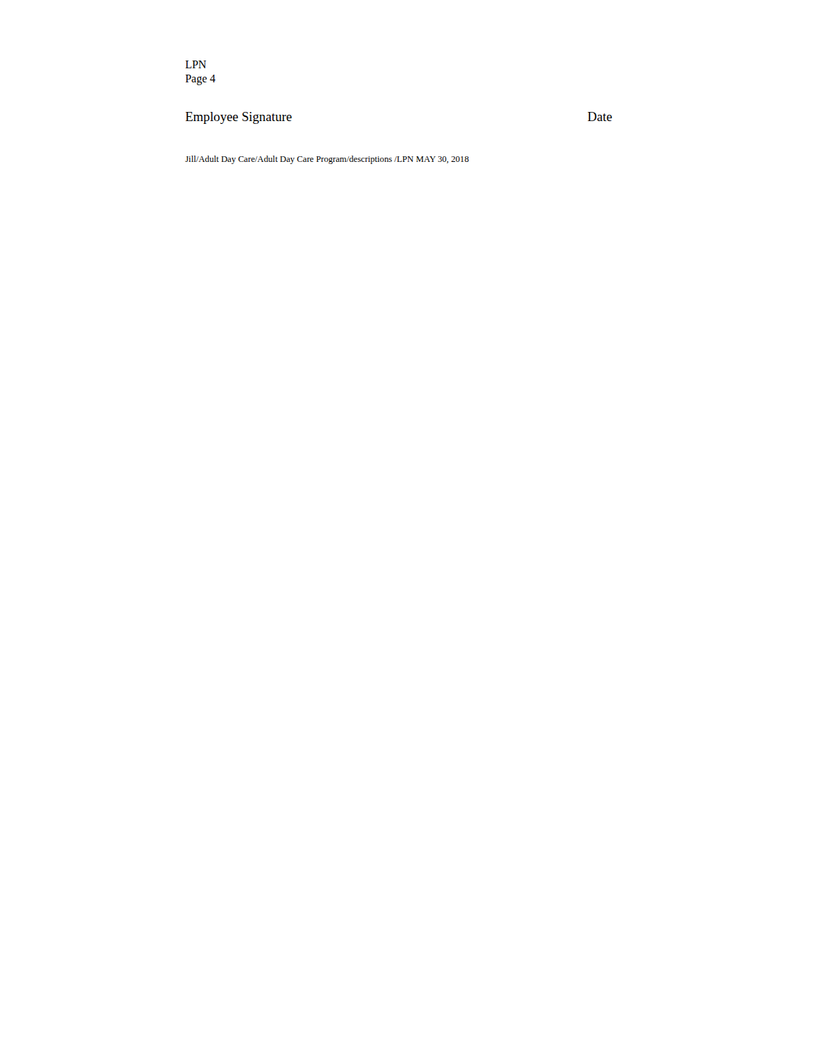LPN
Page 4
Employee Signature Date
Jill/Adult Day Care/Adult Day Care Program/descriptions /LPN MAY 30, 2018